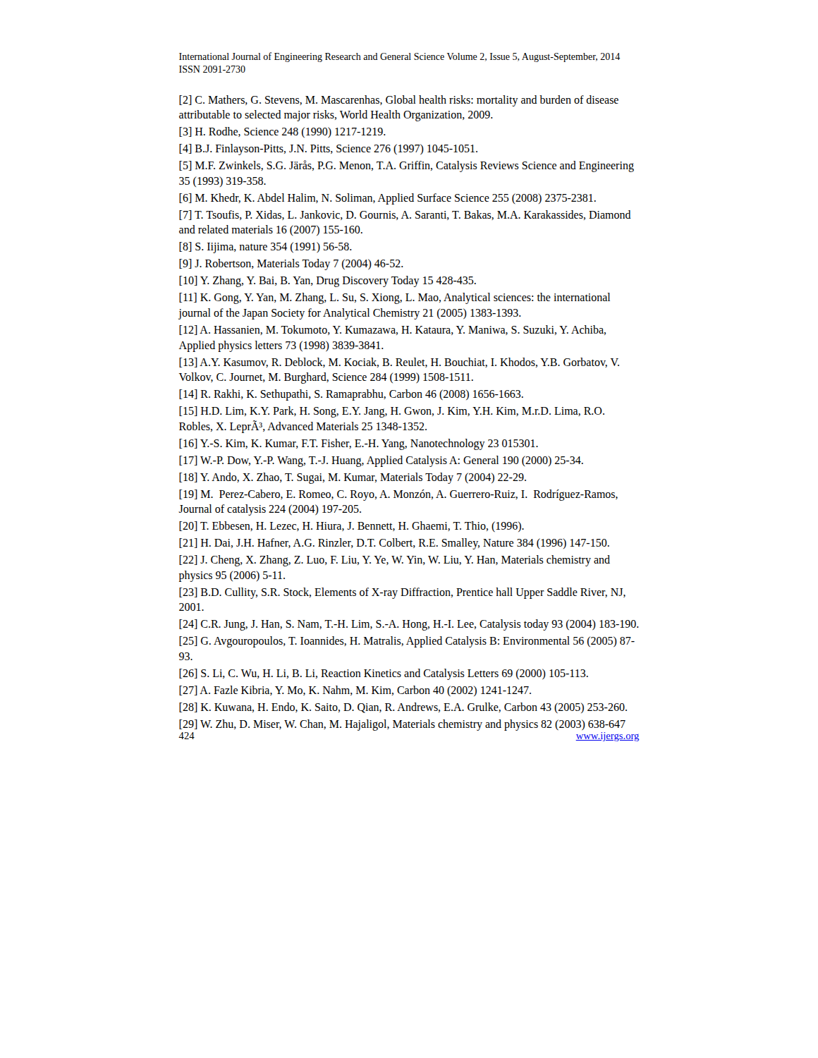International Journal of Engineering Research and General Science Volume 2, Issue 5, August-September, 2014
ISSN 2091-2730
[2] C. Mathers, G. Stevens, M. Mascarenhas, Global health risks: mortality and burden of disease attributable to selected major risks, World Health Organization, 2009.
[3] H. Rodhe, Science 248 (1990) 1217-1219.
[4] B.J. Finlayson-Pitts, J.N. Pitts, Science 276 (1997) 1045-1051.
[5] M.F. Zwinkels, S.G. Järås, P.G. Menon, T.A. Griffin, Catalysis Reviews Science and Engineering 35 (1993) 319-358.
[6] M. Khedr, K. Abdel Halim, N. Soliman, Applied Surface Science 255 (2008) 2375-2381.
[7] T. Tsoufis, P. Xidas, L. Jankovic, D. Gournis, A. Saranti, T. Bakas, M.A. Karakassides, Diamond and related materials 16 (2007) 155-160.
[8] S. Iijima, nature 354 (1991) 56-58.
[9] J. Robertson, Materials Today 7 (2004) 46-52.
[10] Y. Zhang, Y. Bai, B. Yan, Drug Discovery Today 15 428-435.
[11] K. Gong, Y. Yan, M. Zhang, L. Su, S. Xiong, L. Mao, Analytical sciences: the international journal of the Japan Society for Analytical Chemistry 21 (2005) 1383-1393.
[12] A. Hassanien, M. Tokumoto, Y. Kumazawa, H. Kataura, Y. Maniwa, S. Suzuki, Y. Achiba, Applied physics letters 73 (1998) 3839-3841.
[13] A.Y. Kasumov, R. Deblock, M. Kociak, B. Reulet, H. Bouchiat, I. Khodos, Y.B. Gorbatov, V. Volkov, C. Journet, M. Burghard, Science 284 (1999) 1508-1511.
[14] R. Rakhi, K. Sethupathi, S. Ramaprabhu, Carbon 46 (2008) 1656-1663.
[15] H.D. Lim, K.Y. Park, H. Song, E.Y. Jang, H. Gwon, J. Kim, Y.H. Kim, M.r.D. Lima, R.O. Robles, X. LeprÃ³, Advanced Materials 25 1348-1352.
[16] Y.-S. Kim, K. Kumar, F.T. Fisher, E.-H. Yang, Nanotechnology 23 015301.
[17] W.-P. Dow, Y.-P. Wang, T.-J. Huang, Applied Catalysis A: General 190 (2000) 25-34.
[18] Y. Ando, X. Zhao, T. Sugai, M. Kumar, Materials Today 7 (2004) 22-29.
[19] M. Perez-Cabero, E. Romeo, C. Royo, A. Monzón, A. Guerrero-Ruiz, I. Rodríguez-Ramos, Journal of catalysis 224 (2004) 197-205.
[20] T. Ebbesen, H. Lezec, H. Hiura, J. Bennett, H. Ghaemi, T. Thio, (1996).
[21] H. Dai, J.H. Hafner, A.G. Rinzler, D.T. Colbert, R.E. Smalley, Nature 384 (1996) 147-150.
[22] J. Cheng, X. Zhang, Z. Luo, F. Liu, Y. Ye, W. Yin, W. Liu, Y. Han, Materials chemistry and physics 95 (2006) 5-11.
[23] B.D. Cullity, S.R. Stock, Elements of X-ray Diffraction, Prentice hall Upper Saddle River, NJ, 2001.
[24] C.R. Jung, J. Han, S. Nam, T.-H. Lim, S.-A. Hong, H.-I. Lee, Catalysis today 93 (2004) 183-190.
[25] G. Avgouropoulos, T. Ioannides, H. Matralis, Applied Catalysis B: Environmental 56 (2005) 87-93.
[26] S. Li, C. Wu, H. Li, B. Li, Reaction Kinetics and Catalysis Letters 69 (2000) 105-113.
[27] A. Fazle Kibria, Y. Mo, K. Nahm, M. Kim, Carbon 40 (2002) 1241-1247.
[28] K. Kuwana, H. Endo, K. Saito, D. Qian, R. Andrews, E.A. Grulke, Carbon 43 (2005) 253-260.
[29] W. Zhu, D. Miser, W. Chan, M. Hajaligol, Materials chemistry and physics 82 (2003) 638-647
424 www.ijergs.org